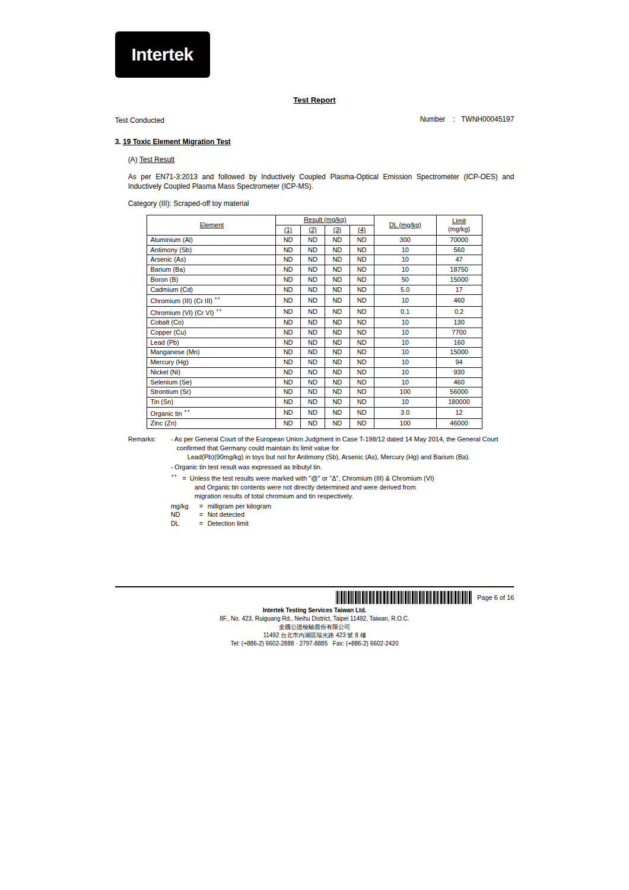Intertek
Test Report
Number : TWNH00045197
Test Conducted
3. 19 Toxic Element Migration Test
(A) Test Result
As per EN71-3:2013 and followed by Inductively Coupled Plasma-Optical Emission Spectrometer (ICP-OES) and Inductively Coupled Plasma Mass Spectrometer (ICP-MS).
Category (III): Scraped-off toy material
| Element | Result (mg/kg) | DL (mg/kg) | Limit (mg/kg) |
| --- | --- | --- | --- |
| (1) | (2) | (3) | (4) |
| Aluminium (Al) | ND | ND | ND | ND | 300 | 70000 |
| Antimony (Sb) | ND | ND | ND | ND | 10 | 560 |
| Arsenic (As) | ND | ND | ND | ND | 10 | 47 |
| Barium (Ba) | ND | ND | ND | ND | 10 | 18750 |
| Boron (B) | ND | ND | ND | ND | 50 | 15000 |
| Cadmium (Cd) | ND | ND | ND | ND | 5.0 | 17 |
| Chromium (III) (Cr III) ++ | ND | ND | ND | ND | 10 | 460 |
| Chromium (VI) (Cr VI) ++ | ND | ND | ND | ND | 0.1 | 0.2 |
| Cobalt (Co) | ND | ND | ND | ND | 10 | 130 |
| Copper (Cu) | ND | ND | ND | ND | 10 | 7700 |
| Lead (Pb) | ND | ND | ND | ND | 10 | 160 |
| Manganese (Mn) | ND | ND | ND | ND | 10 | 15000 |
| Mercury (Hg) | ND | ND | ND | ND | 10 | 94 |
| Nickel (Ni) | ND | ND | ND | ND | 10 | 930 |
| Selenium (Se) | ND | ND | ND | ND | 10 | 460 |
| Strontium (Sr) | ND | ND | ND | ND | 100 | 56000 |
| Tin (Sn) | ND | ND | ND | ND | 10 | 180000 |
| Organic tin ++ | ND | ND | ND | ND | 3.0 | 12 |
| Zinc (Zn) | ND | ND | ND | ND | 100 | 46000 |
| Remarks: | - As per General Court of the European Union Judgment in Case T-198/12 dated 14 May 2014, the General Court confirmed that Germany could maintain its limit value for Lead(Pb)(90mg/kg) in toys but not for Antimony (Sb), Arsenic (As), Mercury (Hg) and Barium (Ba). - Organic tin test result was expressed as tributyl tin. ++ = Unless the test results were marked with "@" or "Δ", Chromium (III) & Chromium (VI) and Organic tin contents were not directly determined and were derived from migration results of total chromium and tin respectively. mg/kg = milligram per kilogram ND = Not detected DL = Detection limit |
Page 6 of 16
Intertek Testing Services Taiwan Ltd.
8F., No. 423, Ruiguang Rd., Neihu District, Taipei 11492, Taiwan, R.O.C.
全國公證檢驗股份有限公司
11492 台北市內湖區瑞光路 423 號 8 樓
Tel: (+886-2) 6602-2888 · 2797-8885 Fax: (+886-2) 6602-2420